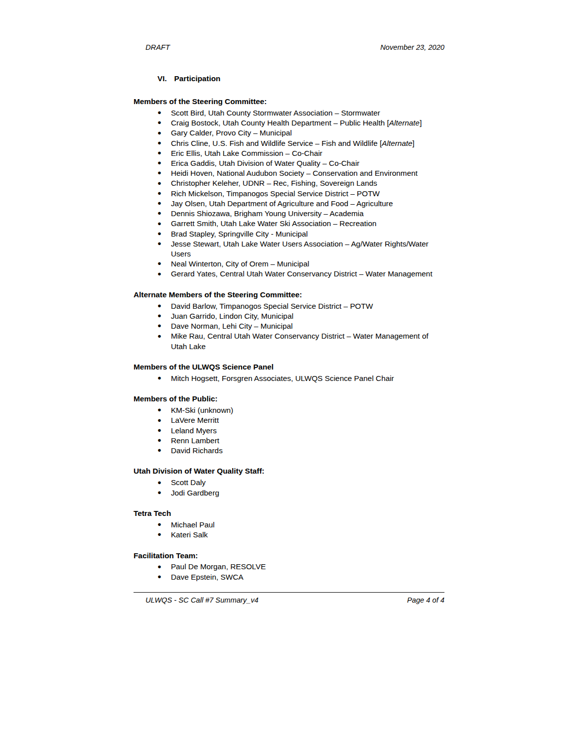DRAFT
November 23, 2020
VI. Participation
Members of the Steering Committee:
Scott Bird, Utah County Stormwater Association – Stormwater
Craig Bostock, Utah County Health Department – Public Health [Alternate]
Gary Calder, Provo City – Municipal
Chris Cline, U.S. Fish and Wildlife Service – Fish and Wildlife [Alternate]
Eric Ellis, Utah Lake Commission – Co-Chair
Erica Gaddis, Utah Division of Water Quality – Co-Chair
Heidi Hoven, National Audubon Society – Conservation and Environment
Christopher Keleher, UDNR – Rec, Fishing, Sovereign Lands
Rich Mickelson, Timpanogos Special Service District – POTW
Jay Olsen, Utah Department of Agriculture and Food – Agriculture
Dennis Shiozawa, Brigham Young University – Academia
Garrett Smith, Utah Lake Water Ski Association – Recreation
Brad Stapley, Springville City - Municipal
Jesse Stewart, Utah Lake Water Users Association – Ag/Water Rights/Water Users
Neal Winterton, City of Orem – Municipal
Gerard Yates, Central Utah Water Conservancy District – Water Management
Alternate Members of the Steering Committee:
David Barlow, Timpanogos Special Service District – POTW
Juan Garrido, Lindon City, Municipal
Dave Norman, Lehi City – Municipal
Mike Rau, Central Utah Water Conservancy District – Water Management of Utah Lake
Members of the ULWQS Science Panel
Mitch Hogsett, Forsgren Associates, ULWQS Science Panel Chair
Members of the Public:
KM-Ski (unknown)
LaVere Merritt
Leland Myers
Renn Lambert
David Richards
Utah Division of Water Quality Staff:
Scott Daly
Jodi Gardberg
Tetra Tech
Michael Paul
Kateri Salk
Facilitation Team:
Paul De Morgan, RESOLVE
Dave Epstein, SWCA
ULWQS - SC Call #7 Summary_v4
Page 4 of 4